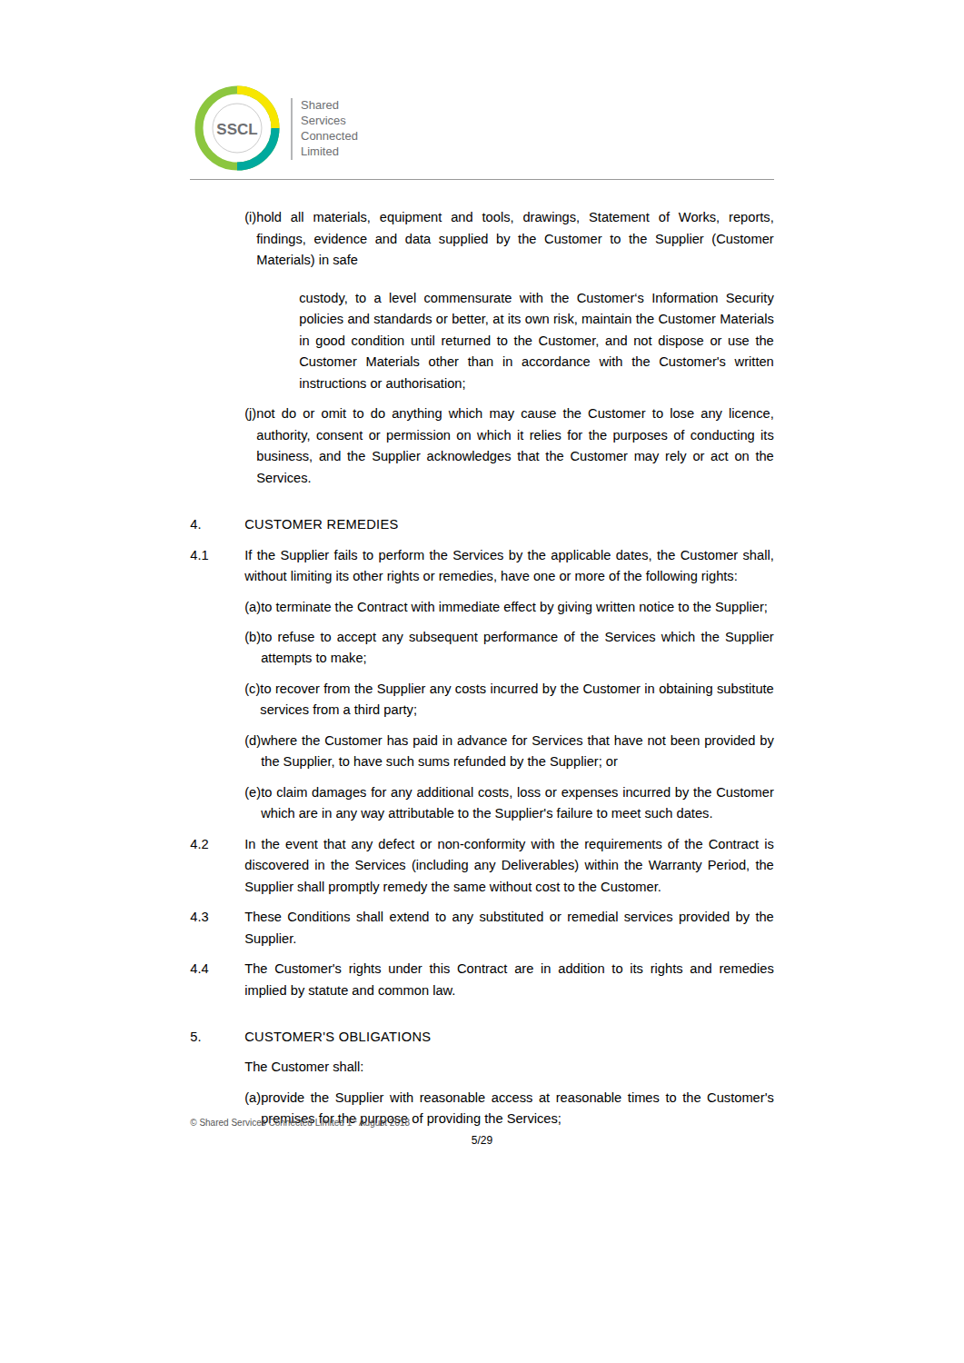SSCL Shared Services Connected Limited
(i)
hold all materials, equipment and tools, drawings, Statement of Works, reports, findings, evidence and data supplied by the Customer to the Supplier (Customer Materials) in safe
custody, to a level commensurate with the Customer‘s Information Security policies and standards or better, at its own risk, maintain the Customer Materials in good condition until returned to the Customer, and not dispose or use the Customer Materials other than in accordance with the Customer's written instructions or authorisation;
(j)
not do or omit to do anything which may cause the Customer to lose any licence, authority, consent or permission on which it relies for the purposes of conducting its business, and the Supplier acknowledges that the Customer may rely or act on the Services.
4.
CUSTOMER REMEDIES
4.1
If the Supplier fails to perform the Services by the applicable dates, the Customer shall, without limiting its other rights or remedies, have one or more of the following rights:
(a)
to terminate the Contract with immediate effect by giving written notice to the Supplier;
(b)
to refuse to accept any subsequent performance of the Services which the Supplier attempts to make;
(c)
to recover from the Supplier any costs incurred by the Customer in obtaining substitute services from a third party;
(d)
where the Customer has paid in advance for Services that have not been provided by the Supplier, to have such sums refunded by the Supplier; or
(e)
to claim damages for any additional costs, loss or expenses incurred by the Customer which are in any way attributable to the Supplier's failure to meet such dates.
4.2
In the event that any defect or non-conformity with the requirements of the Contract is discovered in the Services (including any Deliverables) within the Warranty Period, the Supplier shall promptly remedy the same without cost to the Customer.
4.3
These Conditions shall extend to any substituted or remedial services provided by the Supplier.
4.4
The Customer's rights under this Contract are in addition to its rights and remedies implied by statute and common law.
5.
CUSTOMER'S OBLIGATIONS
The Customer shall:
(a)
provide the Supplier with reasonable access at reasonable times to the Customer's premises for the purpose of providing the Services;
© Shared Services Connected Limited 1st August 2018
5/29